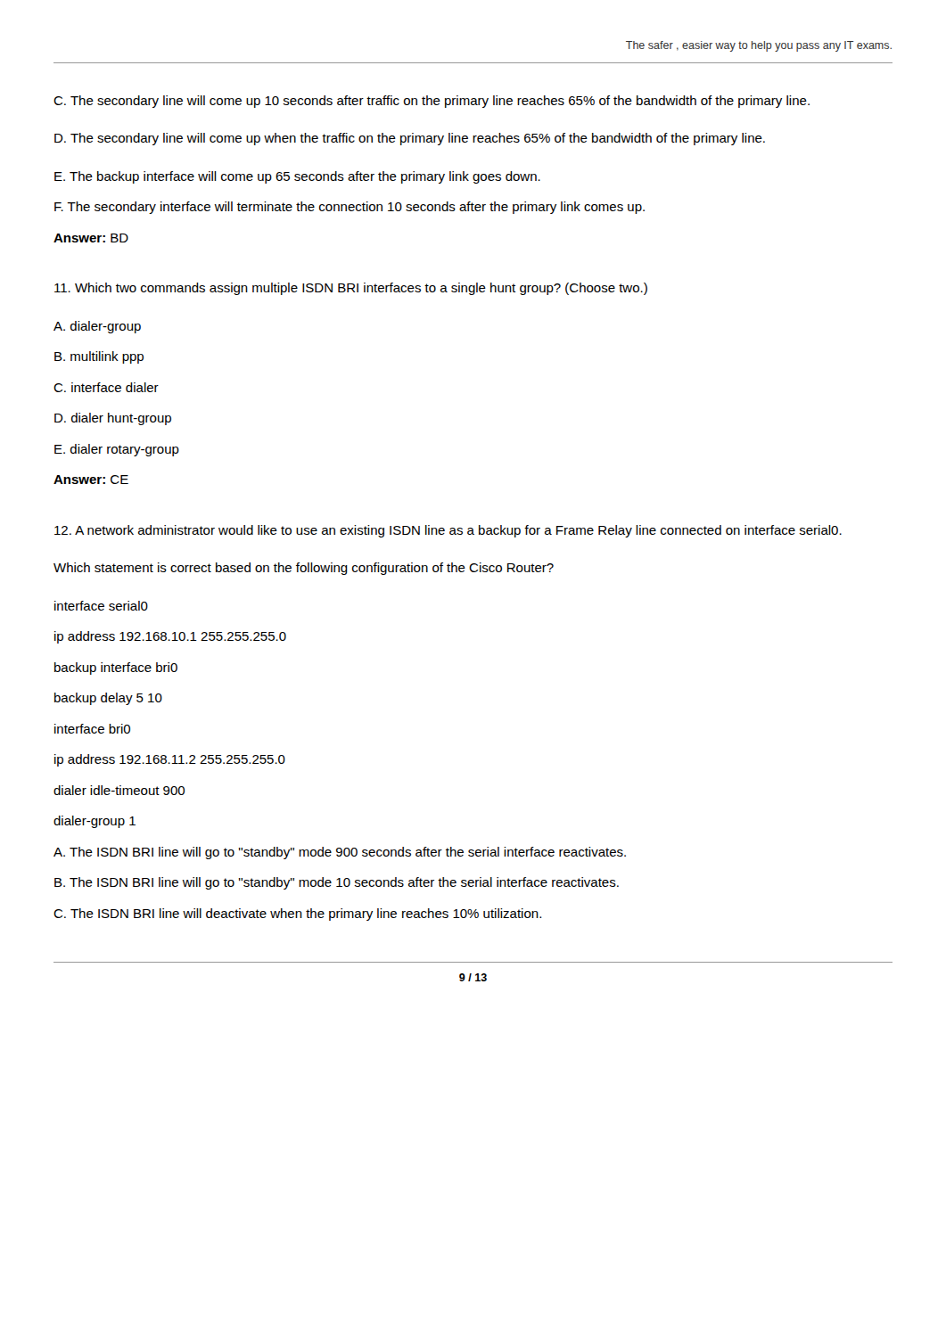The safer , easier way to help you pass any IT exams.
C. The secondary line will come up 10 seconds after traffic on the primary line reaches 65% of the bandwidth of the primary line.
D. The secondary line will come up when the traffic on the primary line reaches 65% of the bandwidth of the primary line.
E. The backup interface will come up 65 seconds after the primary link goes down.
F. The secondary interface will terminate the connection 10 seconds after the primary link comes up.
Answer: BD
11. Which two commands assign multiple ISDN BRI interfaces to a single hunt group? (Choose two.)
A. dialer-group
B. multilink ppp
C. interface dialer
D. dialer hunt-group
E. dialer rotary-group
Answer: CE
12. A network administrator would like to use an existing ISDN line as a backup for a Frame Relay line connected on interface serial0.
Which statement is correct based on the following configuration of the Cisco Router?
interface serial0
ip address 192.168.10.1 255.255.255.0
backup interface bri0
backup delay 5 10
interface bri0
ip address 192.168.11.2 255.255.255.0
dialer idle-timeout 900
dialer-group 1
A. The ISDN BRI line will go to "standby" mode 900 seconds after the serial interface reactivates.
B. The ISDN BRI line will go to "standby" mode 10 seconds after the serial interface reactivates.
C. The ISDN BRI line will deactivate when the primary line reaches 10% utilization.
9 / 13